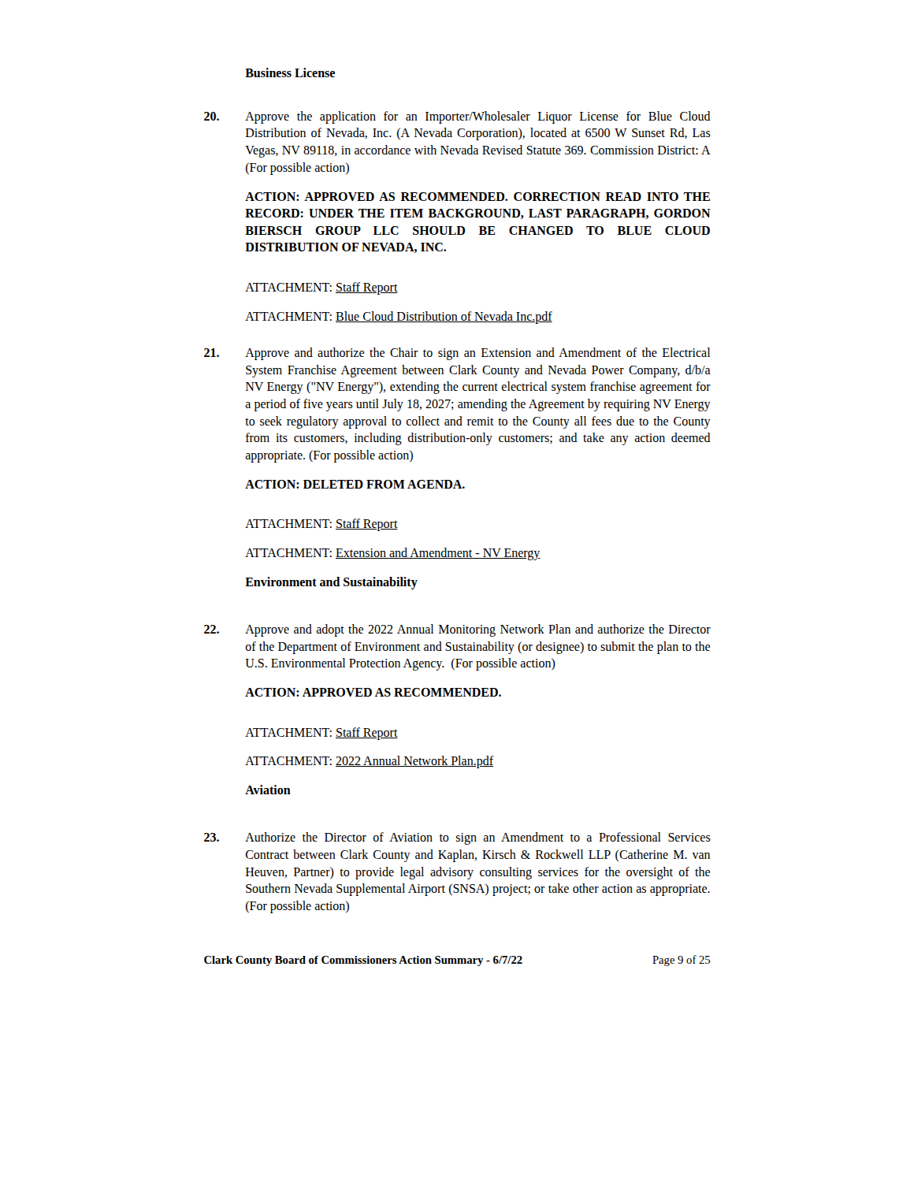Business License
20.
Approve the application for an Importer/Wholesaler Liquor License for Blue Cloud Distribution of Nevada, Inc. (A Nevada Corporation), located at 6500 W Sunset Rd, Las Vegas, NV 89118, in accordance with Nevada Revised Statute 369. Commission District: A (For possible action)
ACTION: APPROVED AS RECOMMENDED. CORRECTION READ INTO THE RECORD: UNDER THE ITEM BACKGROUND, LAST PARAGRAPH, GORDON BIERSCH GROUP LLC SHOULD BE CHANGED TO BLUE CLOUD DISTRIBUTION OF NEVADA, INC.
ATTACHMENT: Staff Report
ATTACHMENT: Blue Cloud Distribution of Nevada Inc.pdf
21.
Approve and authorize the Chair to sign an Extension and Amendment of the Electrical System Franchise Agreement between Clark County and Nevada Power Company, d/b/a NV Energy ("NV Energy"), extending the current electrical system franchise agreement for a period of five years until July 18, 2027; amending the Agreement by requiring NV Energy to seek regulatory approval to collect and remit to the County all fees due to the County from its customers, including distribution-only customers; and take any action deemed appropriate. (For possible action)
ACTION: DELETED FROM AGENDA.
ATTACHMENT: Staff Report
ATTACHMENT: Extension and Amendment - NV Energy
Environment and Sustainability
22.
Approve and adopt the 2022 Annual Monitoring Network Plan and authorize the Director of the Department of Environment and Sustainability (or designee) to submit the plan to the U.S. Environmental Protection Agency. (For possible action)
ACTION: APPROVED AS RECOMMENDED.
ATTACHMENT: Staff Report
ATTACHMENT: 2022 Annual Network Plan.pdf
Aviation
23.
Authorize the Director of Aviation to sign an Amendment to a Professional Services Contract between Clark County and Kaplan, Kirsch & Rockwell LLP (Catherine M. van Heuven, Partner) to provide legal advisory consulting services for the oversight of the Southern Nevada Supplemental Airport (SNSA) project; or take other action as appropriate. (For possible action)
Clark County Board of Commissioners Action Summary - 6/7/22
Page 9 of 25